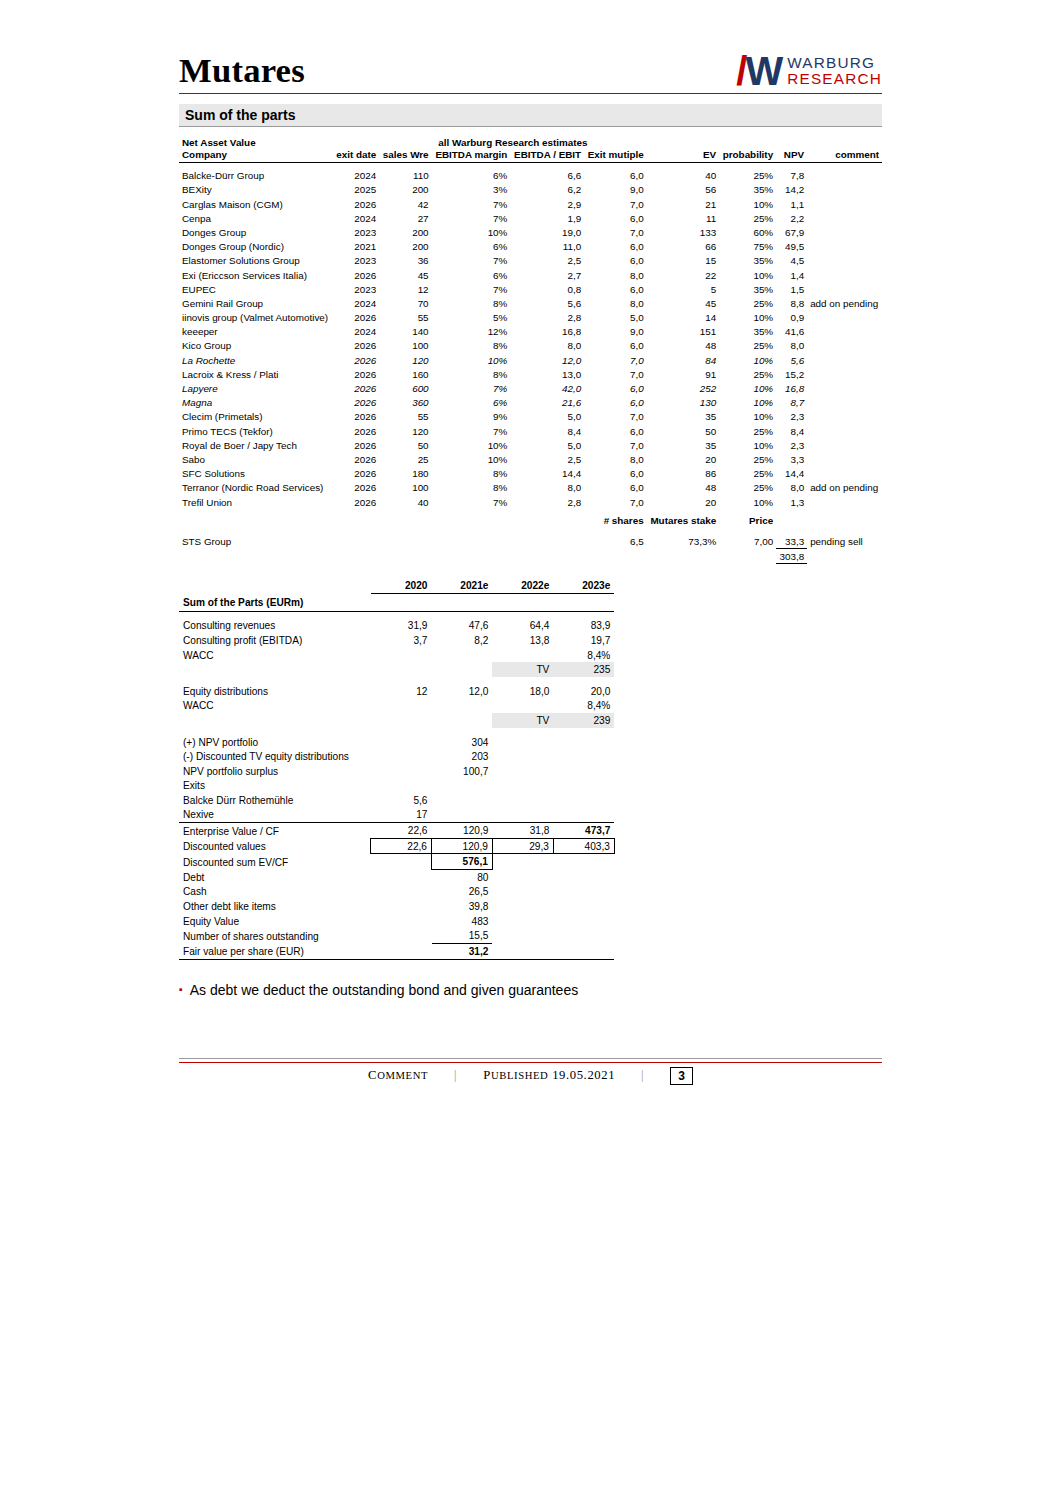Mutares
/W
WARBURG
RESEARCH
Sum of the parts
| Net Asset Value | all Warburg Research estimates | | | | |
| --- | --- | --- | --- | --- | --- |
| Company | exit date | sales Wre | EBITDA margin | EBITDA / EBIT | Exit mutiple | EV | probability | NPV | comment |
| Balcke-Dürr Group | 2024 | 110 | 6% | 6,6 | 6,0 | 40 | 25% | 7,8 | |
| BEXity | 2025 | 200 | 3% | 6,2 | 9,0 | 56 | 35% | 14,2 | |
| Carglas Maison (CGM) | 2026 | 42 | 7% | 2,9 | 7,0 | 21 | 10% | 1,1 | |
| Cenpa | 2024 | 27 | 7% | 1,9 | 6,0 | 11 | 25% | 2,2 | |
| Donges Group | 2023 | 200 | 10% | 19,0 | 7,0 | 133 | 60% | 67,9 | |
| Donges Group (Nordic) | 2021 | 200 | 6% | 11,0 | 6,0 | 66 | 75% | 49,5 | |
| Elastomer Solutions Group | 2023 | 36 | 7% | 2,5 | 6,0 | 15 | 35% | 4,5 | |
| Exi (Ericcson Services Italia) | 2026 | 45 | 6% | 2,7 | 8,0 | 22 | 10% | 1,4 | |
| EUPEC | 2023 | 12 | 7% | 0,8 | 6,0 | 5 | 35% | 1,5 | |
| Gemini Rail Group | 2024 | 70 | 8% | 5,6 | 8,0 | 45 | 25% | 8,8 | add on pending |
| iinovis group (Valmet Automotive) | 2026 | 55 | 5% | 2,8 | 5,0 | 14 | 10% | 0,9 | |
| keeeper | 2024 | 140 | 12% | 16,8 | 9,0 | 151 | 35% | 41,6 | |
| Kico Group | 2026 | 100 | 8% | 8,0 | 6,0 | 48 | 25% | 8,0 | |
| La Rochette | 2026 | 120 | 10% | 12,0 | 7,0 | 84 | 10% | 5,6 | |
| Lacroix & Kress / Plati | 2026 | 160 | 8% | 13,0 | 7,0 | 91 | 25% | 15,2 | |
| Lapyere | 2026 | 600 | 7% | 42,0 | 6,0 | 252 | 10% | 16,8 | |
| Magna | 2026 | 360 | 6% | 21,6 | 6,0 | 130 | 10% | 8,7 | |
| Clecim (Primetals) | 2026 | 55 | 9% | 5,0 | 7,0 | 35 | 10% | 2,3 | |
| Primo TECS (Tekfor) | 2026 | 120 | 7% | 8,4 | 6,0 | 50 | 25% | 8,4 | |
| Royal de Boer / Japy Tech | 2026 | 50 | 10% | 5,0 | 7,0 | 35 | 10% | 2,3 | |
| Sabo | 2026 | 25 | 10% | 2,5 | 8,0 | 20 | 25% | 3,3 | |
| SFC Solutions | 2026 | 180 | 8% | 14,4 | 6,0 | 86 | 25% | 14,4 | |
| Terranor (Nordic Road Services) | 2026 | 100 | 8% | 8,0 | 6,0 | 48 | 25% | 8,0 | add on pending |
| Trefil Union | 2026 | 40 | 7% | 2,8 | 7,0 | 20 | 10% | 1,3 | |
| | | | | | # shares | Mutares stake | Price | | |
| STS Group | | | | | 6,5 | 73,3% | 7,00 | 33,3 | pending sell |
| | 303,8 | |
| | 2020 | 2021e | 2022e | 2023e |
| --- | --- | --- | --- | --- |
| Sum of the Parts (EURm) |
| Consulting revenues | 31,9 | 47,6 | 64,4 | 83,9 |
| Consulting profit (EBITDA) | 3,7 | 8,2 | 13,8 | 19,7 |
| WACC | | | | 8,4% |
| | | | TV | 235 |
| Equity distributions | 12 | 12,0 | 18,0 | 20,0 |
| WACC | | | | 8,4% |
| | | | TV | 239 |
| (+) NPV portfolio | | 304 | | |
| (-) Discounted TV equity distributions | | 203 | | |
| NPV portfolio surplus | | 100,7 | | |
| Exits | | | | |
| Balcke Dürr Rothemühle | 5,6 | | | |
| Nexive | 17 | | | |
| Enterprise Value / CF | 22,6 | 120,9 | 31,8 | 473,7 |
| Discounted values | 22,6 | 120,9 | 29,3 | 403,3 |
| Discounted sum EV/CF | | 576,1 | | |
| Debt | | 80 | | |
| Cash | | 26,5 | | |
| Other debt like items | | 39,8 | | |
| Equity Value | | 483 | | |
| Number of shares outstanding | | 15,5 | | |
| Fair value per share (EUR) | | 31,2 | | |
▪ As debt we deduct the outstanding bond and given guarantees
COMMENT | PUBLISHED 19.05.2021 | 3